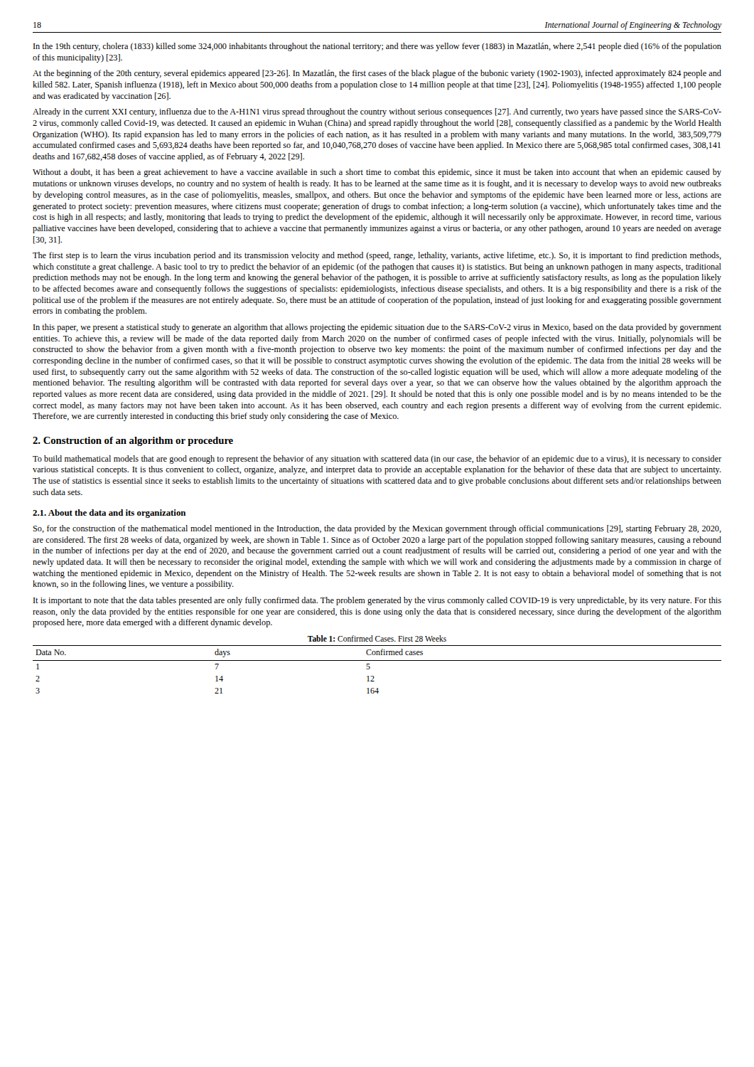18 International Journal of Engineering & Technology
In the 19th century, cholera (1833) killed some 324,000 inhabitants throughout the national territory; and there was yellow fever (1883) in Mazatlán, where 2,541 people died (16% of the population of this municipality) [23].
At the beginning of the 20th century, several epidemics appeared [23-26]. In Mazatlán, the first cases of the black plague of the bubonic variety (1902-1903), infected approximately 824 people and killed 582. Later, Spanish influenza (1918), left in Mexico about 500,000 deaths from a population close to 14 million people at that time [23], [24]. Poliomyelitis (1948-1955) affected 1,100 people and was eradicated by vaccination [26].
Already in the current XXI century, influenza due to the A-H1N1 virus spread throughout the country without serious consequences [27]. And currently, two years have passed since the SARS-CoV-2 virus, commonly called Covid-19, was detected. It caused an epidemic in Wuhan (China) and spread rapidly throughout the world [28], consequently classified as a pandemic by the World Health Organization (WHO). Its rapid expansion has led to many errors in the policies of each nation, as it has resulted in a problem with many variants and many mutations. In the world, 383,509,779 accumulated confirmed cases and 5,693,824 deaths have been reported so far, and 10,040,768,270 doses of vaccine have been applied. In Mexico there are 5,068,985 total confirmed cases, 308,141 deaths and 167,682,458 doses of vaccine applied, as of February 4, 2022 [29].
Without a doubt, it has been a great achievement to have a vaccine available in such a short time to combat this epidemic, since it must be taken into account that when an epidemic caused by mutations or unknown viruses develops, no country and no system of health is ready. It has to be learned at the same time as it is fought, and it is necessary to develop ways to avoid new outbreaks by developing control measures, as in the case of poliomyelitis, measles, smallpox, and others. But once the behavior and symptoms of the epidemic have been learned more or less, actions are generated to protect society: prevention measures, where citizens must cooperate; generation of drugs to combat infection; a long-term solution (a vaccine), which unfortunately takes time and the cost is high in all respects; and lastly, monitoring that leads to trying to predict the development of the epidemic, although it will necessarily only be approximate. However, in record time, various palliative vaccines have been developed, considering that to achieve a vaccine that permanently immunizes against a virus or bacteria, or any other pathogen, around 10 years are needed on average [30, 31].
The first step is to learn the virus incubation period and its transmission velocity and method (speed, range, lethality, variants, active lifetime, etc.). So, it is important to find prediction methods, which constitute a great challenge. A basic tool to try to predict the behavior of an epidemic (of the pathogen that causes it) is statistics. But being an unknown pathogen in many aspects, traditional prediction methods may not be enough. In the long term and knowing the general behavior of the pathogen, it is possible to arrive at sufficiently satisfactory results, as long as the population likely to be affected becomes aware and consequently follows the suggestions of specialists: epidemiologists, infectious disease specialists, and others. It is a big responsibility and there is a risk of the political use of the problem if the measures are not entirely adequate. So, there must be an attitude of cooperation of the population, instead of just looking for and exaggerating possible government errors in combating the problem.
In this paper, we present a statistical study to generate an algorithm that allows projecting the epidemic situation due to the SARS-CoV-2 virus in Mexico, based on the data provided by government entities. To achieve this, a review will be made of the data reported daily from March 2020 on the number of confirmed cases of people infected with the virus. Initially, polynomials will be constructed to show the behavior from a given month with a five-month projection to observe two key moments: the point of the maximum number of confirmed infections per day and the corresponding decline in the number of confirmed cases, so that it will be possible to construct asymptotic curves showing the evolution of the epidemic. The data from the initial 28 weeks will be used first, to subsequently carry out the same algorithm with 52 weeks of data. The construction of the so-called logistic equation will be used, which will allow a more adequate modeling of the mentioned behavior. The resulting algorithm will be contrasted with data reported for several days over a year, so that we can observe how the values obtained by the algorithm approach the reported values as more recent data are considered, using data provided in the middle of 2021. [29]. It should be noted that this is only one possible model and is by no means intended to be the correct model, as many factors may not have been taken into account. As it has been observed, each country and each region presents a different way of evolving from the current epidemic. Therefore, we are currently interested in conducting this brief study only considering the case of Mexico.
2. Construction of an algorithm or procedure
To build mathematical models that are good enough to represent the behavior of any situation with scattered data (in our case, the behavior of an epidemic due to a virus), it is necessary to consider various statistical concepts. It is thus convenient to collect, organize, analyze, and interpret data to provide an acceptable explanation for the behavior of these data that are subject to uncertainty. The use of statistics is essential since it seeks to establish limits to the uncertainty of situations with scattered data and to give probable conclusions about different sets and/or relationships between such data sets.
2.1. About the data and its organization
So, for the construction of the mathematical model mentioned in the Introduction, the data provided by the Mexican government through official communications [29], starting February 28, 2020, are considered. The first 28 weeks of data, organized by week, are shown in Table 1. Since as of October 2020 a large part of the population stopped following sanitary measures, causing a rebound in the number of infections per day at the end of 2020, and because the government carried out a count readjustment of results will be carried out, considering a period of one year and with the newly updated data. It will then be necessary to reconsider the original model, extending the sample with which we will work and considering the adjustments made by a commission in charge of watching the mentioned epidemic in Mexico, dependent on the Ministry of Health. The 52-week results are shown in Table 2. It is not easy to obtain a behavioral model of something that is not known, so in the following lines, we venture a possibility.
It is important to note that the data tables presented are only fully confirmed data. The problem generated by the virus commonly called COVID-19 is very unpredictable, by its very nature. For this reason, only the data provided by the entities responsible for one year are considered, this is done using only the data that is considered necessary, since during the development of the algorithm proposed here, more data emerged with a different dynamic develop.
Table 1: Confirmed Cases. First 28 Weeks
| Data No. | days | Confirmed cases |
| --- | --- | --- |
| 1 | 7 | 5 |
| 2 | 14 | 12 |
| 3 | 21 | 164 |